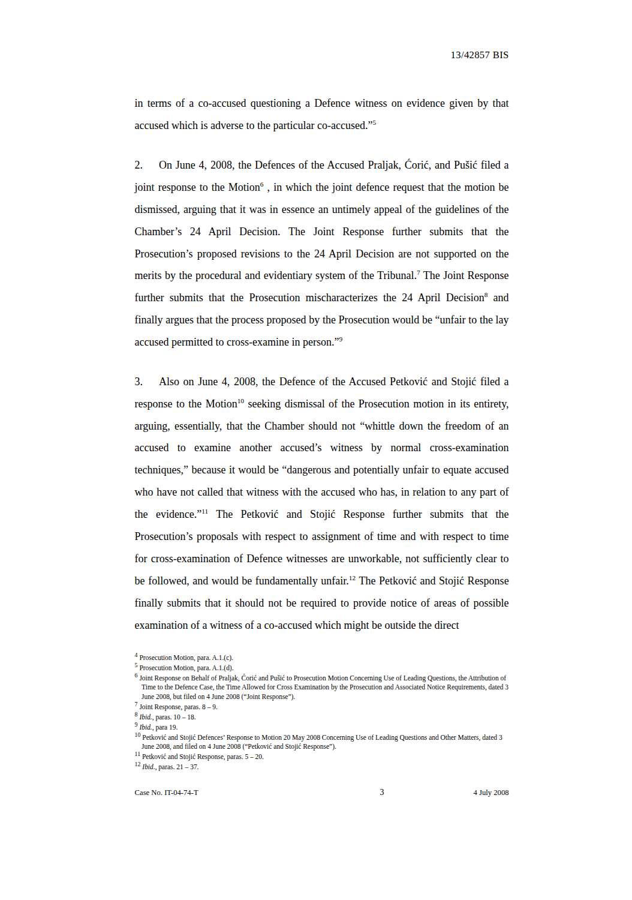13/42857 BIS
in terms of a co-accused questioning a Defence witness on evidence given by that accused which is adverse to the particular co-accused.”5
2. On June 4, 2008, the Defences of the Accused Praljak, Ćorić, and Pušić filed a joint response to the Motion6 , in which the joint defence request that the motion be dismissed, arguing that it was in essence an untimely appeal of the guidelines of the Chamber’s 24 April Decision. The Joint Response further submits that the Prosecution’s proposed revisions to the 24 April Decision are not supported on the merits by the procedural and evidentiary system of the Tribunal.7 The Joint Response further submits that the Prosecution mischaracterizes the 24 April Decision8 and finally argues that the process proposed by the Prosecution would be “unfair to the lay accused permitted to cross-examine in person.”9
3. Also on June 4, 2008, the Defence of the Accused Petković and Stojić filed a response to the Motion10 seeking dismissal of the Prosecution motion in its entirety, arguing, essentially, that the Chamber should not “whittle down the freedom of an accused to examine another accused’s witness by normal cross-examination techniques,” because it would be “dangerous and potentially unfair to equate accused who have not called that witness with the accused who has, in relation to any part of the evidence.”11 The Petković and Stojić Response further submits that the Prosecution’s proposals with respect to assignment of time and with respect to time for cross-examination of Defence witnesses are unworkable, not sufficiently clear to be followed, and would be fundamentally unfair.12 The Petković and Stojić Response finally submits that it should not be required to provide notice of areas of possible examination of a witness of a co-accused which might be outside the direct
4 Prosecution Motion, para. A.1.(c).
5 Prosecution Motion, para. A.1.(d).
6 Joint Response on Behalf of Praljak, Ćorić and Pušić to Prosecution Motion Concerning Use of Leading Questions, the Attribution of Time to the Defence Case, the Time Allowed for Cross Examination by the Prosecution and Associated Notice Requirements, dated 3 June 2008, but filed on 4 June 2008 (“Joint Response”).
7 Joint Response, paras. 8 – 9.
8 Ibid., paras. 10 – 18.
9 Ibid., para 19.
10 Petković and Stojić Defences’ Response to Motion 20 May 2008 Concerning Use of Leading Questions and Other Matters, dated 3 June 2008, and filed on 4 June 2008 (“Petković and Stojić Response”).
11 Petković and Stojić Response, paras. 5 – 20.
12 Ibid., paras. 21 – 37.
Case No. IT-04-74-T 3 4 July 2008